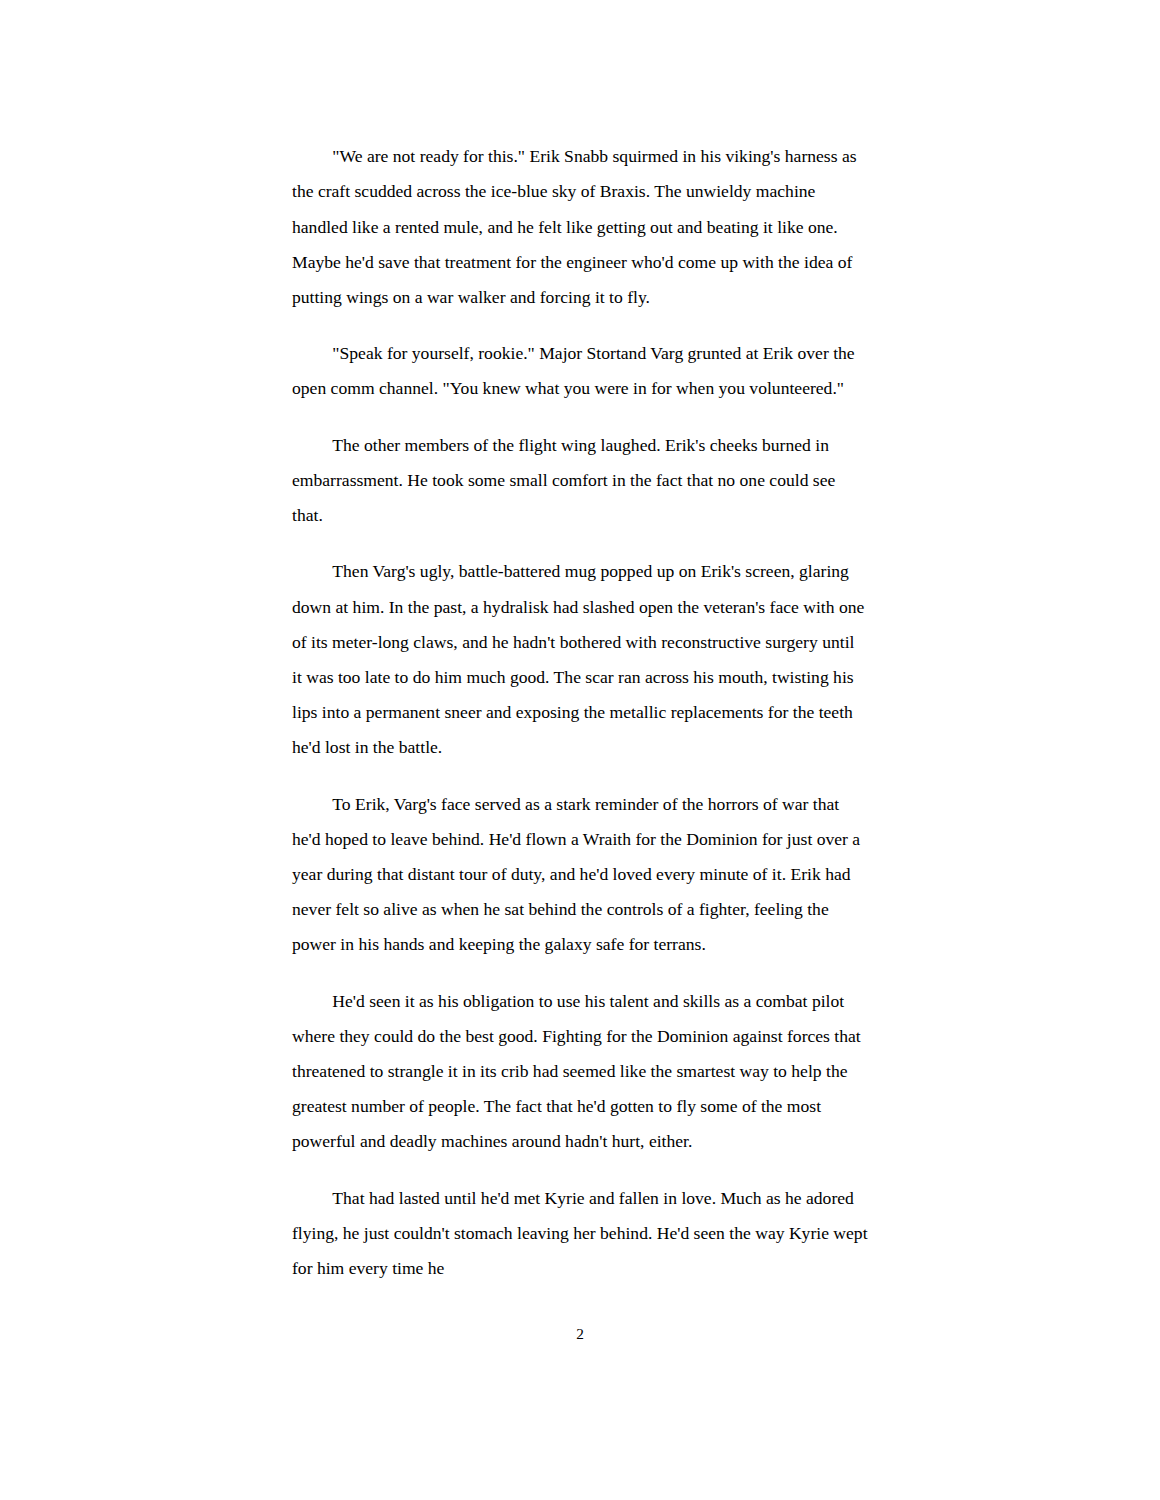"We are not ready for this." Erik Snabb squirmed in his viking's harness as the craft scudded across the ice-blue sky of Braxis. The unwieldy machine handled like a rented mule, and he felt like getting out and beating it like one. Maybe he'd save that treatment for the engineer who'd come up with the idea of putting wings on a war walker and forcing it to fly.
"Speak for yourself, rookie." Major Stortand Varg grunted at Erik over the open comm channel. "You knew what you were in for when you volunteered."
The other members of the flight wing laughed. Erik's cheeks burned in embarrassment. He took some small comfort in the fact that no one could see that.
Then Varg's ugly, battle-battered mug popped up on Erik's screen, glaring down at him. In the past, a hydralisk had slashed open the veteran's face with one of its meter-long claws, and he hadn't bothered with reconstructive surgery until it was too late to do him much good. The scar ran across his mouth, twisting his lips into a permanent sneer and exposing the metallic replacements for the teeth he'd lost in the battle.
To Erik, Varg's face served as a stark reminder of the horrors of war that he'd hoped to leave behind. He'd flown a Wraith for the Dominion for just over a year during that distant tour of duty, and he'd loved every minute of it. Erik had never felt so alive as when he sat behind the controls of a fighter, feeling the power in his hands and keeping the galaxy safe for terrans.
He'd seen it as his obligation to use his talent and skills as a combat pilot where they could do the best good. Fighting for the Dominion against forces that threatened to strangle it in its crib had seemed like the smartest way to help the greatest number of people. The fact that he'd gotten to fly some of the most powerful and deadly machines around hadn't hurt, either.
That had lasted until he'd met Kyrie and fallen in love. Much as he adored flying, he just couldn't stomach leaving her behind. He'd seen the way Kyrie wept for him every time he
2